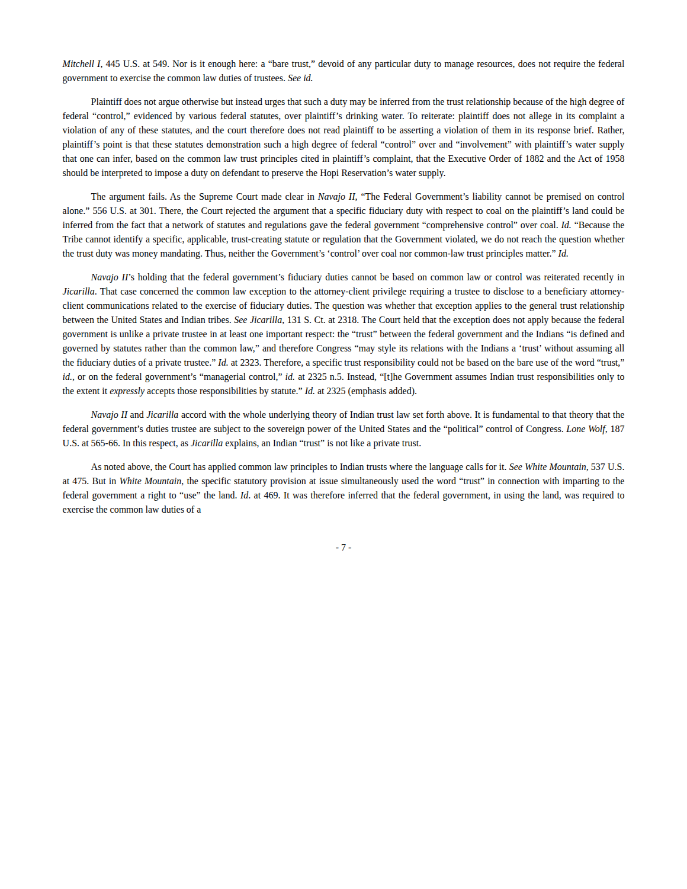Mitchell I, 445 U.S. at 549. Nor is it enough here: a “bare trust,” devoid of any particular duty to manage resources, does not require the federal government to exercise the common law duties of trustees. See id.
Plaintiff does not argue otherwise but instead urges that such a duty may be inferred from the trust relationship because of the high degree of federal “control,” evidenced by various federal statutes, over plaintiff’s drinking water. To reiterate: plaintiff does not allege in its complaint a violation of any of these statutes, and the court therefore does not read plaintiff to be asserting a violation of them in its response brief. Rather, plaintiff’s point is that these statutes demonstration such a high degree of federal “control” over and “involvement” with plaintiff’s water supply that one can infer, based on the common law trust principles cited in plaintiff’s complaint, that the Executive Order of 1882 and the Act of 1958 should be interpreted to impose a duty on defendant to preserve the Hopi Reservation’s water supply.
The argument fails. As the Supreme Court made clear in Navajo II, “The Federal Government’s liability cannot be premised on control alone.” 556 U.S. at 301. There, the Court rejected the argument that a specific fiduciary duty with respect to coal on the plaintiff’s land could be inferred from the fact that a network of statutes and regulations gave the federal government “comprehensive control” over coal. Id. “Because the Tribe cannot identify a specific, applicable, trust-creating statute or regulation that the Government violated, we do not reach the question whether the trust duty was money mandating. Thus, neither the Government’s ‘control’ over coal nor common-law trust principles matter.” Id.
Navajo II’s holding that the federal government’s fiduciary duties cannot be based on common law or control was reiterated recently in Jicarilla. That case concerned the common law exception to the attorney-client privilege requiring a trustee to disclose to a beneficiary attorney-client communications related to the exercise of fiduciary duties. The question was whether that exception applies to the general trust relationship between the United States and Indian tribes. See Jicarilla, 131 S. Ct. at 2318. The Court held that the exception does not apply because the federal government is unlike a private trustee in at least one important respect: the “trust” between the federal government and the Indians “is defined and governed by statutes rather than the common law,” and therefore Congress “may style its relations with the Indians a ‘trust’ without assuming all the fiduciary duties of a private trustee.” Id. at 2323. Therefore, a specific trust responsibility could not be based on the bare use of the word “trust,” id., or on the federal government’s “managerial control,” id. at 2325 n.5. Instead, “[t]he Government assumes Indian trust responsibilities only to the extent it expressly accepts those responsibilities by statute.” Id. at 2325 (emphasis added).
Navajo II and Jicarilla accord with the whole underlying theory of Indian trust law set forth above. It is fundamental to that theory that the federal government’s duties trustee are subject to the sovereign power of the United States and the “political” control of Congress. Lone Wolf, 187 U.S. at 565-66. In this respect, as Jicarilla explains, an Indian “trust” is not like a private trust.
As noted above, the Court has applied common law principles to Indian trusts where the language calls for it. See White Mountain, 537 U.S. at 475. But in White Mountain, the specific statutory provision at issue simultaneously used the word “trust” in connection with imparting to the federal government a right to “use” the land. Id. at 469. It was therefore inferred that the federal government, in using the land, was required to exercise the common law duties of a
- 7 -